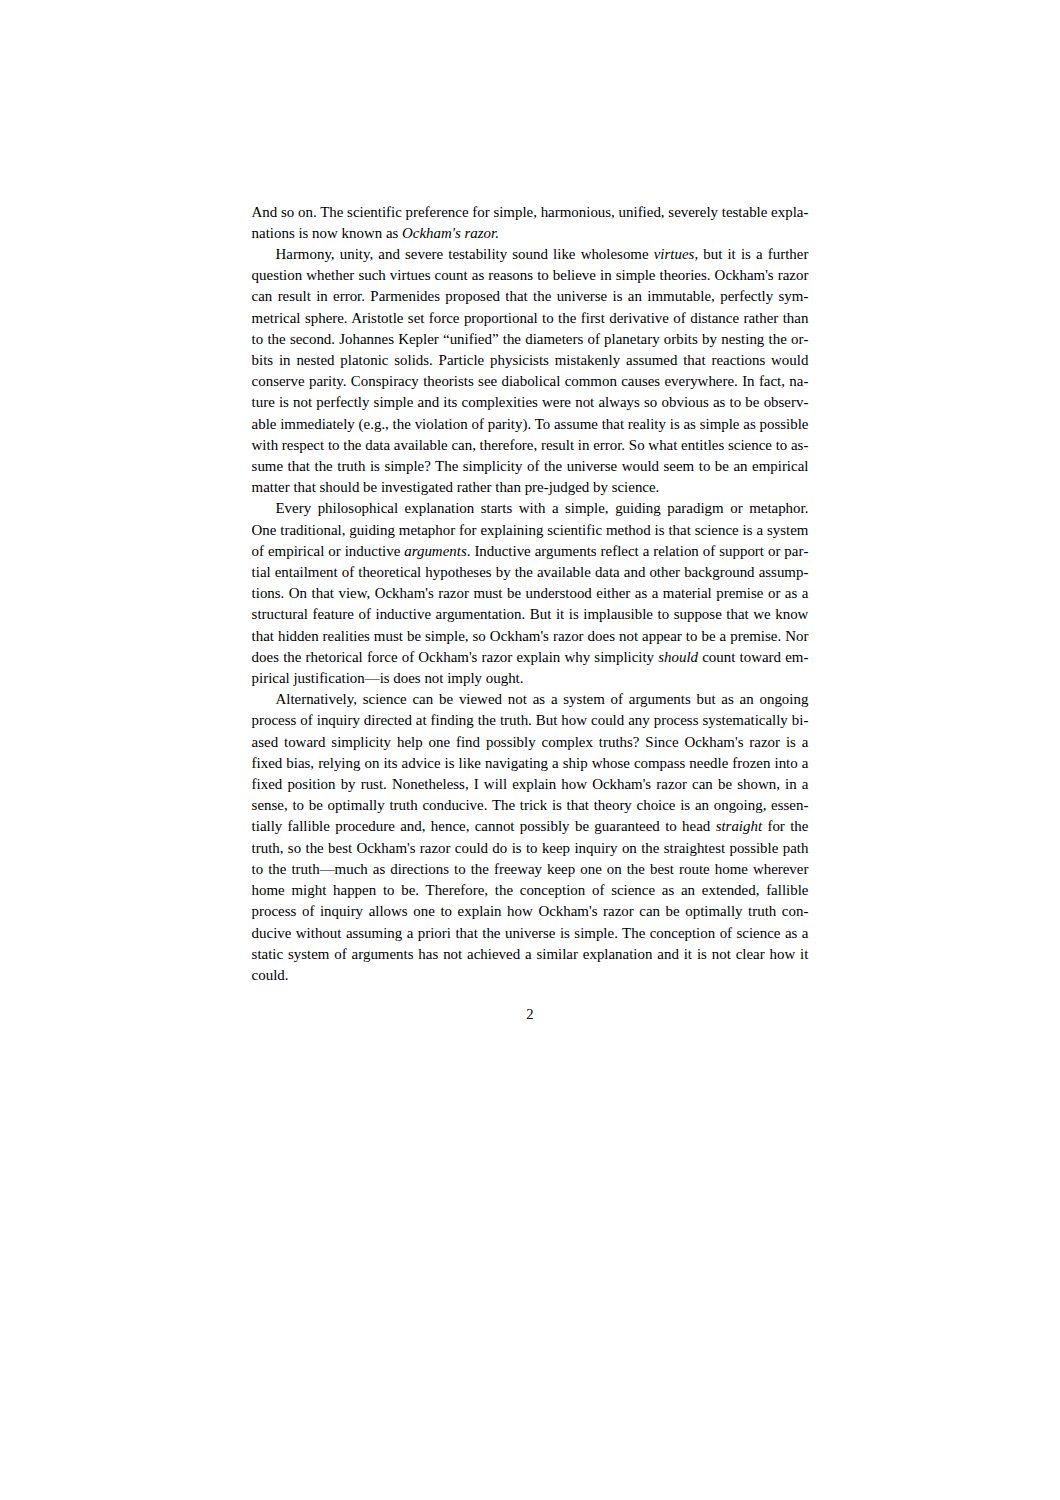And so on. The scientific preference for simple, harmonious, unified, severely testable explanations is now known as Ockham's razor.
Harmony, unity, and severe testability sound like wholesome virtues, but it is a further question whether such virtues count as reasons to believe in simple theories. Ockham's razor can result in error. Parmenides proposed that the universe is an immutable, perfectly symmetrical sphere. Aristotle set force proportional to the first derivative of distance rather than to the second. Johannes Kepler “unified” the diameters of planetary orbits by nesting the orbits in nested platonic solids. Particle physicists mistakenly assumed that reactions would conserve parity. Conspiracy theorists see diabolical common causes everywhere. In fact, nature is not perfectly simple and its complexities were not always so obvious as to be observable immediately (e.g., the violation of parity). To assume that reality is as simple as possible with respect to the data available can, therefore, result in error. So what entitles science to assume that the truth is simple? The simplicity of the universe would seem to be an empirical matter that should be investigated rather than pre-judged by science.
Every philosophical explanation starts with a simple, guiding paradigm or metaphor. One traditional, guiding metaphor for explaining scientific method is that science is a system of empirical or inductive arguments. Inductive arguments reflect a relation of support or partial entailment of theoretical hypotheses by the available data and other background assumptions. On that view, Ockham's razor must be understood either as a material premise or as a structural feature of inductive argumentation. But it is implausible to suppose that we know that hidden realities must be simple, so Ockham's razor does not appear to be a premise. Nor does the rhetorical force of Ockham's razor explain why simplicity should count toward empirical justification—is does not imply ought.
Alternatively, science can be viewed not as a system of arguments but as an ongoing process of inquiry directed at finding the truth. But how could any process systematically biased toward simplicity help one find possibly complex truths? Since Ockham's razor is a fixed bias, relying on its advice is like navigating a ship whose compass needle frozen into a fixed position by rust. Nonetheless, I will explain how Ockham's razor can be shown, in a sense, to be optimally truth conducive. The trick is that theory choice is an ongoing, essentially fallible procedure and, hence, cannot possibly be guaranteed to head straight for the truth, so the best Ockham's razor could do is to keep inquiry on the straightest possible path to the truth—much as directions to the freeway keep one on the best route home wherever home might happen to be. Therefore, the conception of science as an extended, fallible process of inquiry allows one to explain how Ockham's razor can be optimally truth conducive without assuming a priori that the universe is simple. The conception of science as a static system of arguments has not achieved a similar explanation and it is not clear how it could.
2